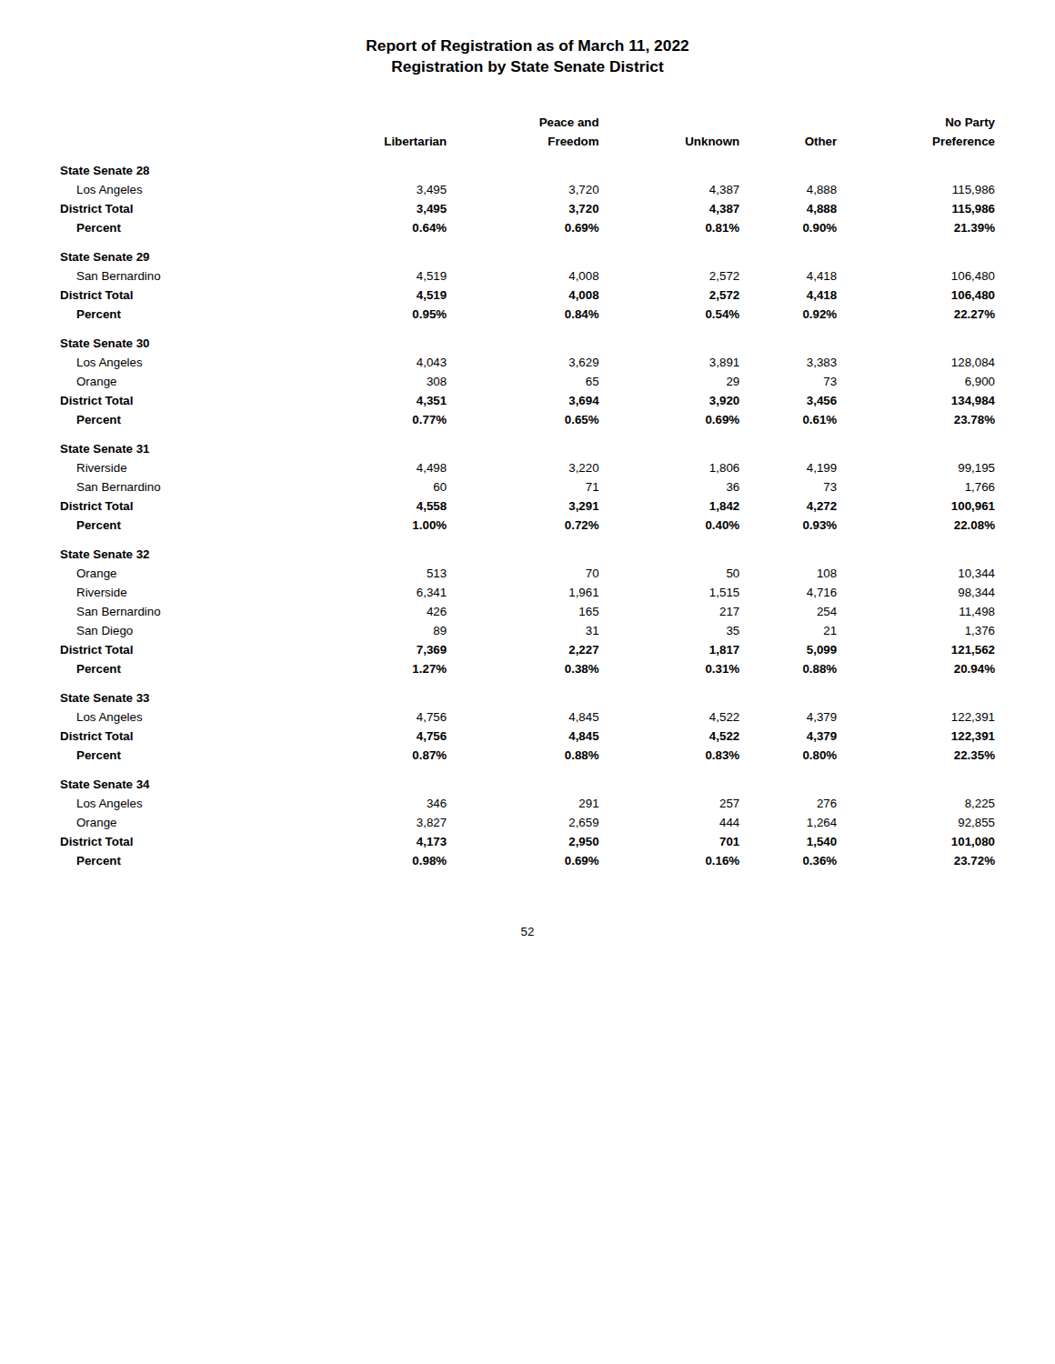Report of Registration as of March 11, 2022
Registration by State Senate District
| | | Peace and | | | No Party |
| --- | --- | --- | --- | --- | --- |
| | Libertarian | Freedom | Unknown | Other | Preference |
| State Senate 28 |
| Los Angeles | 3,495 | 3,720 | 4,387 | 4,888 | 115,986 |
| District Total | 3,495 | 3,720 | 4,387 | 4,888 | 115,986 |
| Percent | 0.64% | 0.69% | 0.81% | 0.90% | 21.39% |
| State Senate 29 |
| San Bernardino | 4,519 | 4,008 | 2,572 | 4,418 | 106,480 |
| District Total | 4,519 | 4,008 | 2,572 | 4,418 | 106,480 |
| Percent | 0.95% | 0.84% | 0.54% | 0.92% | 22.27% |
| State Senate 30 |
| Los Angeles | 4,043 | 3,629 | 3,891 | 3,383 | 128,084 |
| Orange | 308 | 65 | 29 | 73 | 6,900 |
| District Total | 4,351 | 3,694 | 3,920 | 3,456 | 134,984 |
| Percent | 0.77% | 0.65% | 0.69% | 0.61% | 23.78% |
| State Senate 31 |
| Riverside | 4,498 | 3,220 | 1,806 | 4,199 | 99,195 |
| San Bernardino | 60 | 71 | 36 | 73 | 1,766 |
| District Total | 4,558 | 3,291 | 1,842 | 4,272 | 100,961 |
| Percent | 1.00% | 0.72% | 0.40% | 0.93% | 22.08% |
| State Senate 32 |
| Orange | 513 | 70 | 50 | 108 | 10,344 |
| Riverside | 6,341 | 1,961 | 1,515 | 4,716 | 98,344 |
| San Bernardino | 426 | 165 | 217 | 254 | 11,498 |
| San Diego | 89 | 31 | 35 | 21 | 1,376 |
| District Total | 7,369 | 2,227 | 1,817 | 5,099 | 121,562 |
| Percent | 1.27% | 0.38% | 0.31% | 0.88% | 20.94% |
| State Senate 33 |
| Los Angeles | 4,756 | 4,845 | 4,522 | 4,379 | 122,391 |
| District Total | 4,756 | 4,845 | 4,522 | 4,379 | 122,391 |
| Percent | 0.87% | 0.88% | 0.83% | 0.80% | 22.35% |
| State Senate 34 |
| Los Angeles | 346 | 291 | 257 | 276 | 8,225 |
| Orange | 3,827 | 2,659 | 444 | 1,264 | 92,855 |
| District Total | 4,173 | 2,950 | 701 | 1,540 | 101,080 |
| Percent | 0.98% | 0.69% | 0.16% | 0.36% | 23.72% |
52